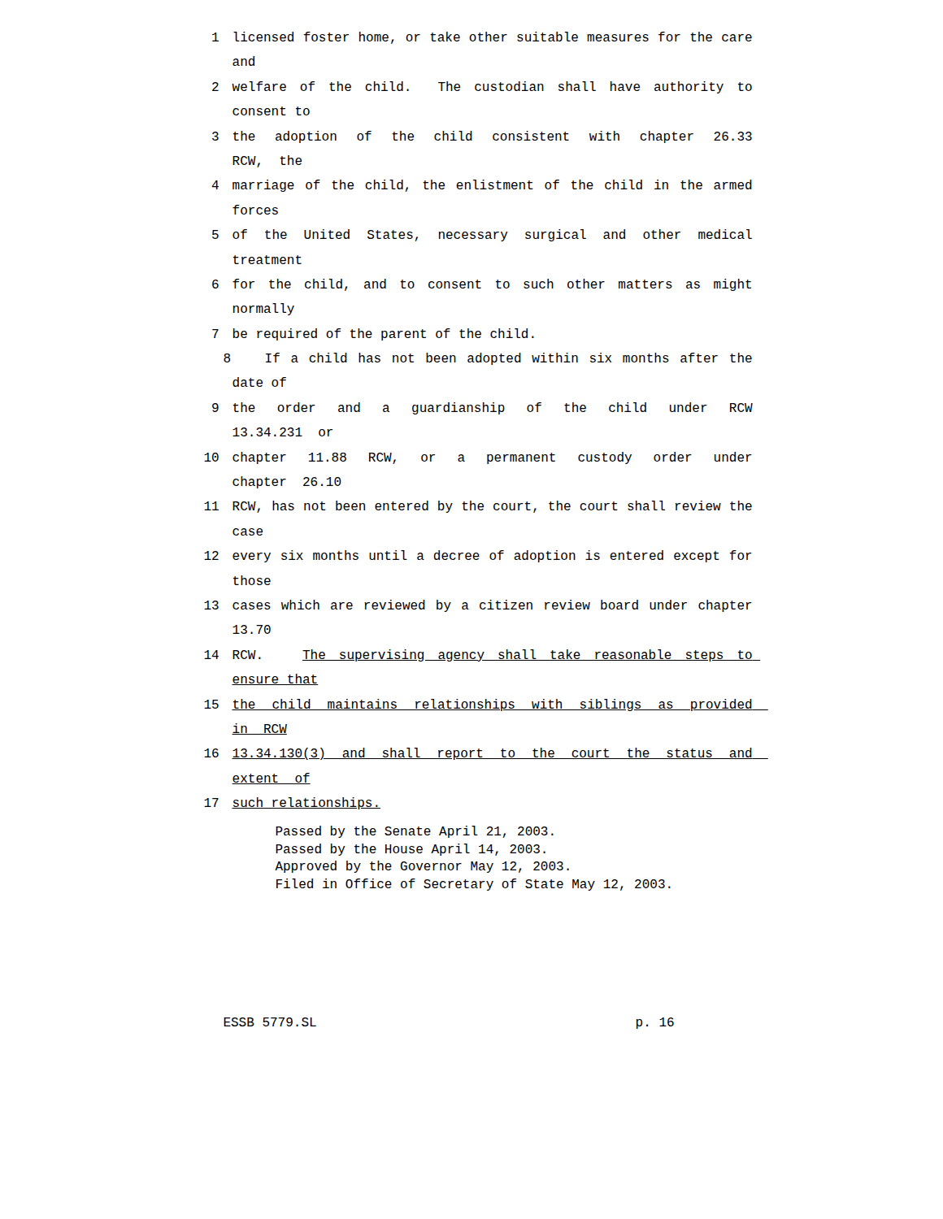licensed foster home, or take other suitable measures for the care and
welfare of the child. The custodian shall have authority to consent to
the adoption of the child consistent with chapter 26.33 RCW, the
marriage of the child, the enlistment of the child in the armed forces
of the United States, necessary surgical and other medical treatment
for the child, and to consent to such other matters as might normally
be required of the parent of the child.
If a child has not been adopted within six months after the date of
the order and a guardianship of the child under RCW 13.34.231 or
chapter 11.88 RCW, or a permanent custody order under chapter 26.10
RCW, has not been entered by the court, the court shall review the case
every six months until a decree of adoption is entered except for those
cases which are reviewed by a citizen review board under chapter 13.70
RCW. The supervising agency shall take reasonable steps to ensure that
the child maintains relationships with siblings as provided in RCW
13.34.130(3) and shall report to the court the status and extent of
such relationships.
Passed by the Senate April 21, 2003. Passed by the House April 14, 2003. Approved by the Governor May 12, 2003. Filed in Office of Secretary of State May 12, 2003.
ESSB 5779.SL p. 16